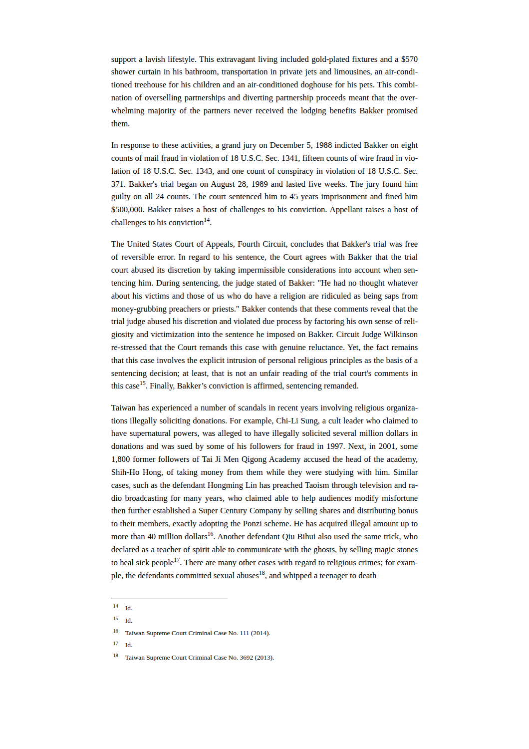support a lavish lifestyle. This extravagant living included gold-plated fixtures and a $570 shower curtain in his bathroom, transportation in private jets and limousines, an air-conditioned treehouse for his children and an air-conditioned doghouse for his pets. This combination of overselling partnerships and diverting partnership proceeds meant that the overwhelming majority of the partners never received the lodging benefits Bakker promised them.
In response to these activities, a grand jury on December 5, 1988 indicted Bakker on eight counts of mail fraud in violation of 18 U.S.C. Sec. 1341, fifteen counts of wire fraud in violation of 18 U.S.C. Sec. 1343, and one count of conspiracy in violation of 18 U.S.C. Sec. 371. Bakker's trial began on August 28, 1989 and lasted five weeks. The jury found him guilty on all 24 counts. The court sentenced him to 45 years imprisonment and fined him $500,000. Bakker raises a host of challenges to his conviction. Appellant raises a host of challenges to his conviction14.
The United States Court of Appeals, Fourth Circuit, concludes that Bakker's trial was free of reversible error. In regard to his sentence, the Court agrees with Bakker that the trial court abused its discretion by taking impermissible considerations into account when sentencing him. During sentencing, the judge stated of Bakker: "He had no thought whatever about his victims and those of us who do have a religion are ridiculed as being saps from money-grubbing preachers or priests." Bakker contends that these comments reveal that the trial judge abused his discretion and violated due process by factoring his own sense of religiosity and victimization into the sentence he imposed on Bakker. Circuit Judge Wilkinson re-stressed that the Court remands this case with genuine reluctance. Yet, the fact remains that this case involves the explicit intrusion of personal religious principles as the basis of a sentencing decision; at least, that is not an unfair reading of the trial court's comments in this case15. Finally, Bakker’s conviction is affirmed, sentencing remanded.
Taiwan has experienced a number of scandals in recent years involving religious organizations illegally soliciting donations. For example, Chi-Li Sung, a cult leader who claimed to have supernatural powers, was alleged to have illegally solicited several million dollars in donations and was sued by some of his followers for fraud in 1997. Next, in 2001, some 1,800 former followers of Tai Ji Men Qigong Academy accused the head of the academy, Shih-Ho Hong, of taking money from them while they were studying with him. Similar cases, such as the defendant Hongming Lin has preached Taoism through television and radio broadcasting for many years, who claimed able to help audiences modify misfortune then further established a Super Century Company by selling shares and distributing bonus to their members, exactly adopting the Ponzi scheme. He has acquired illegal amount up to more than 40 million dollars16. Another defendant Qiu Bihui also used the same trick, who declared as a teacher of spirit able to communicate with the ghosts, by selling magic stones to heal sick people17. There are many other cases with regard to religious crimes; for example, the defendants committed sexual abuses18, and whipped a teenager to death
14 Id.
15 Id.
16 Taiwan Supreme Court Criminal Case No. 111 (2014).
17 Id.
18 Taiwan Supreme Court Criminal Case No. 3692 (2013).